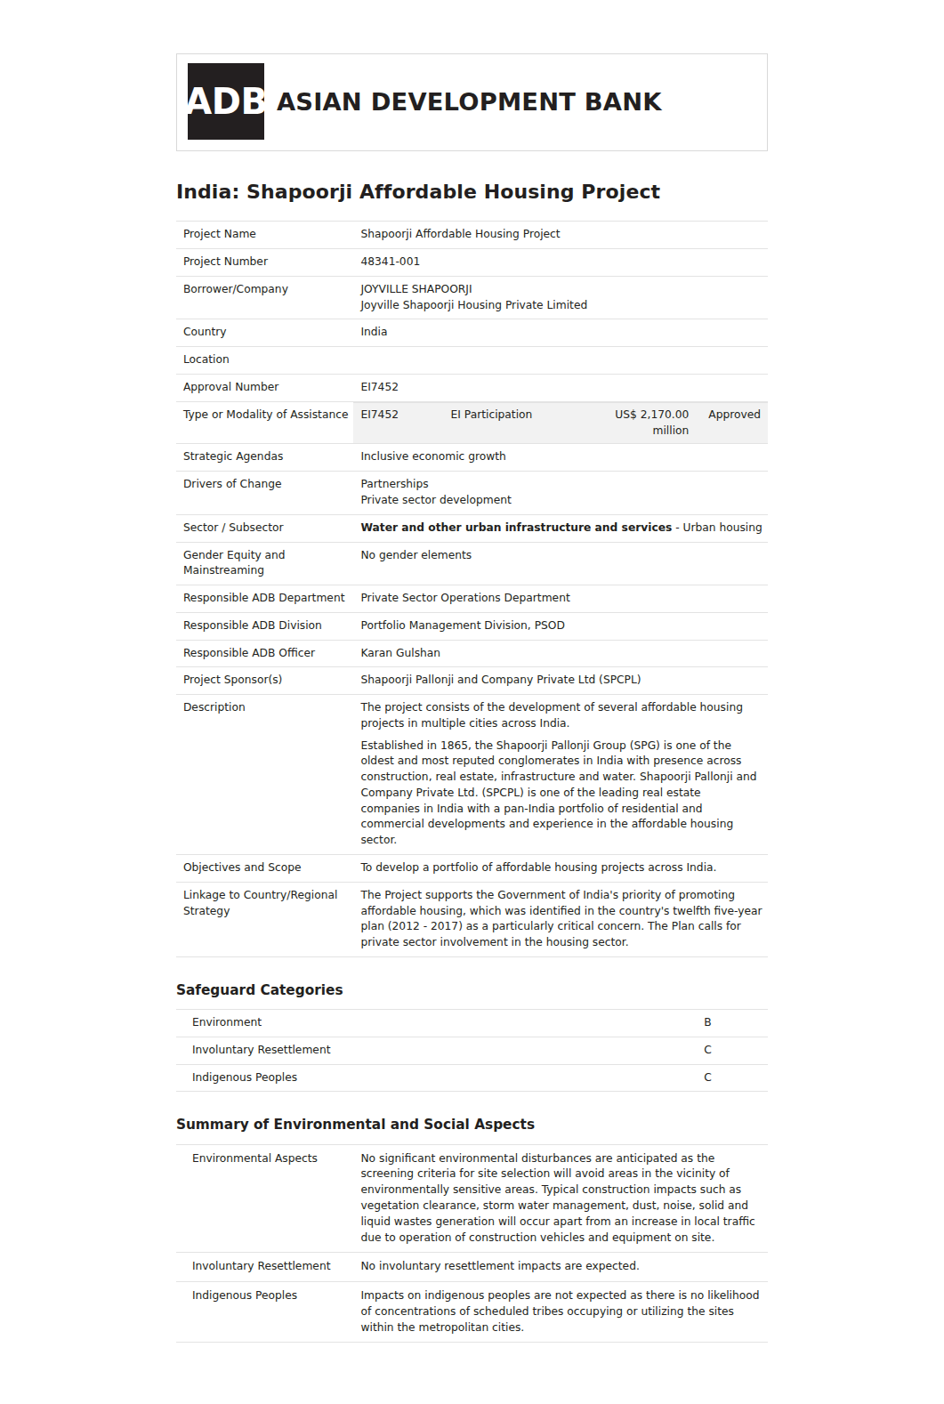ADB
ASIAN DEVELOPMENT BANK
India: Shapoorji Affordable Housing Project
| Project Name | Shapoorji Affordable Housing Project |
| Project Number | 48341-001 |
| Borrower/Company | JOYVILLE SHAPOORJI Joyville Shapoorji Housing Private Limited |
| Country | India |
| Location | |
| Approval Number | EI7452 |
| Type or Modality of Assistance | / EI7452 / EI Participation / US$ 2,170.00 million / Approved / |
| Strategic Agendas | Inclusive economic growth |
| Drivers of Change | Partnerships Private sector development |
| Sector / Subsector | Water and other urban infrastructure and services - Urban housing |
| Gender Equity and Mainstreaming | No gender elements |
| Responsible ADB Department | Private Sector Operations Department |
| Responsible ADB Division | Portfolio Management Division, PSOD |
| Responsible ADB Officer | Karan Gulshan |
| Project Sponsor(s) | Shapoorji Pallonji and Company Private Ltd (SPCPL) |
| Description | The project consists of the development of several affordable housing projects in multiple cities across India. Established in 1865, the Shapoorji Pallonji Group (SPG) is one of the oldest and most reputed conglomerates in India with presence across construction, real estate, infrastructure and water. Shapoorji Pallonji and Company Private Ltd. (SPCPL) is one of the leading real estate companies in India with a pan-India portfolio of residential and commercial developments and experience in the affordable housing sector. |
| Objectives and Scope | To develop a portfolio of affordable housing projects across India. |
| Linkage to Country/Regional Strategy | The Project supports the Government of India's priority of promoting affordable housing, which was identified in the country's twelfth five-year plan (2012 - 2017) as a particularly critical concern. The Plan calls for private sector involvement in the housing sector. |
Safeguard Categories
| Environment | B |
| Involuntary Resettlement | C |
| Indigenous Peoples | C |
Summary of Environmental and Social Aspects
| Environmental Aspects | No significant environmental disturbances are anticipated as the screening criteria for site selection will avoid areas in the vicinity of environmentally sensitive areas. Typical construction impacts such as vegetation clearance, storm water management, dust, noise, solid and liquid wastes generation will occur apart from an increase in local traffic due to operation of construction vehicles and equipment on site. |
| Involuntary Resettlement | No involuntary resettlement impacts are expected. |
| Indigenous Peoples | Impacts on indigenous peoples are not expected as there is no likelihood of concentrations of scheduled tribes occupying or utilizing the sites within the metropolitan cities. |